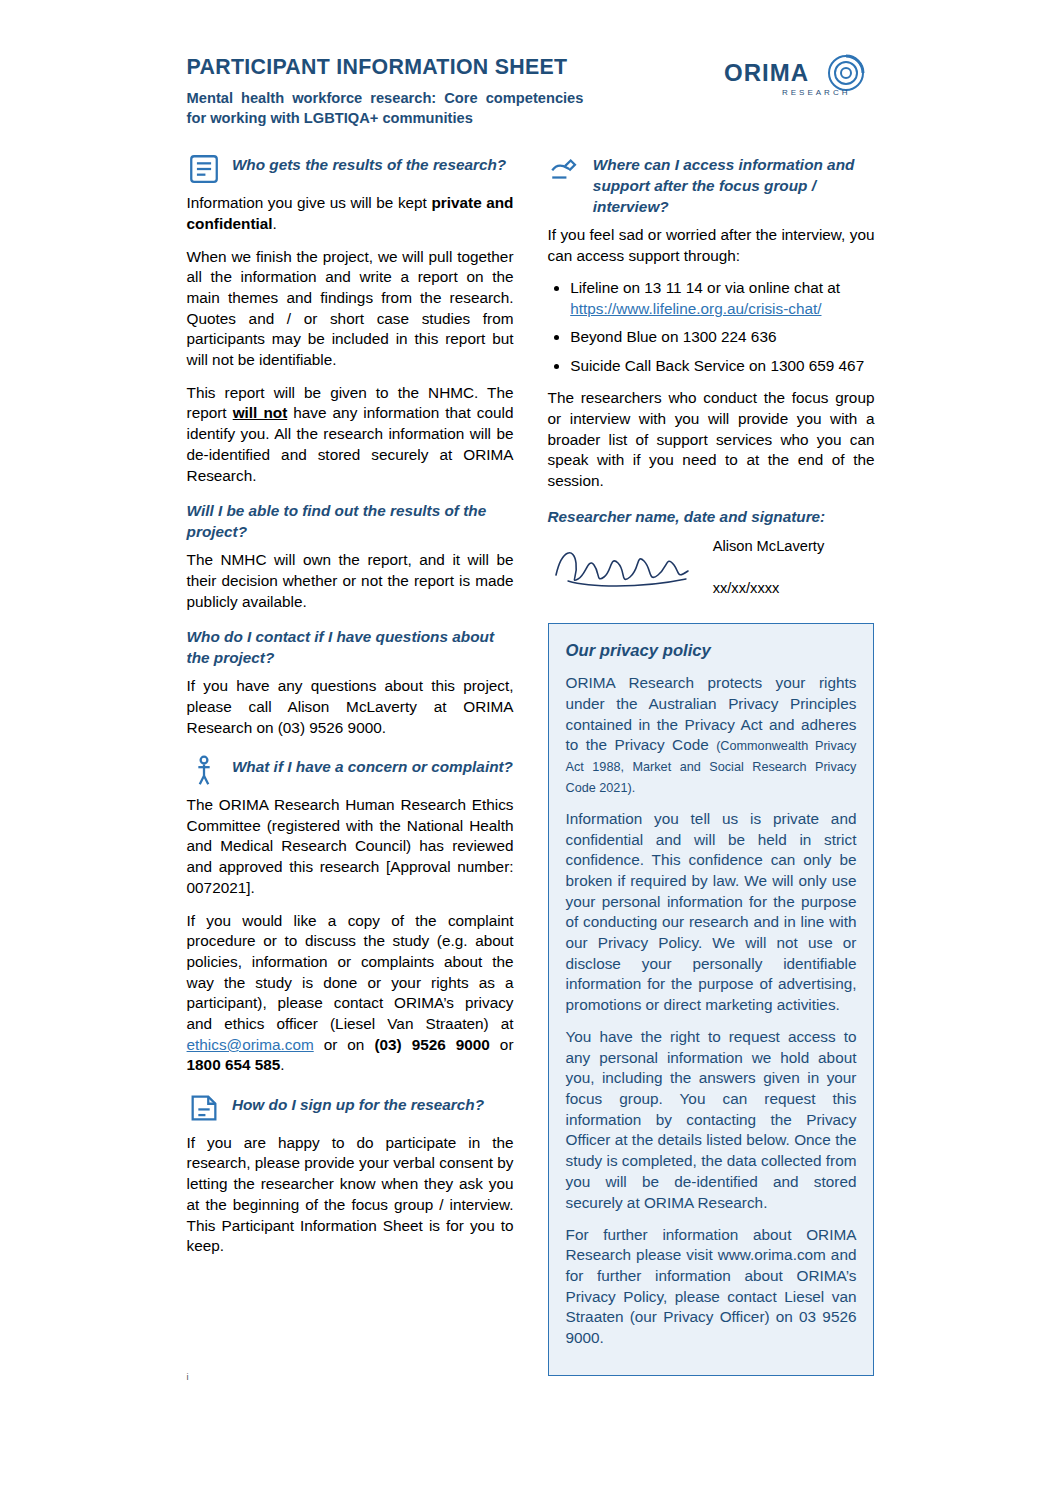PARTICIPANT INFORMATION SHEET
Mental health workforce research: Core competencies for working with LGBTIQA+ communities
ORIMA Research ORIMA RESEARCH
Who gets the results of the research?
Information you give us will be kept private and confidential.
When we finish the project, we will pull together all the information and write a report on the main themes and findings from the research. Quotes and / or short case studies from participants may be included in this report but will not be identifiable.
This report will be given to the NHMC. The report will not have any information that could identify you. All the research information will be de-identified and stored securely at ORIMA Research.
Will I be able to find out the results of the project?
The NMHC will own the report, and it will be their decision whether or not the report is made publicly available.
Who do I contact if I have questions about the project?
If you have any questions about this project, please call Alison McLaverty at ORIMA Research on (03) 9526 9000.
What if I have a concern or complaint?
The ORIMA Research Human Research Ethics Committee (registered with the National Health and Medical Research Council) has reviewed and approved this research [Approval number: 0072021].
If you would like a copy of the complaint procedure or to discuss the study (e.g. about policies, information or complaints about the way the study is done or your rights as a participant), please contact ORIMA’s privacy and ethics officer (Liesel Van Straaten) at ethics@orima.com or on (03) 9526 9000 or 1800 654 585.
How do I sign up for the research?
If you are happy to do participate in the research, please provide your verbal consent by letting the researcher know when they ask you at the beginning of the focus group / interview. This Participant Information Sheet is for you to keep.
Where can I access information and support after the focus group / interview?
If you feel sad or worried after the interview, you can access support through:
Lifeline on 13 11 14 or via online chat at https://www.lifeline.org.au/crisis-chat/
Beyond Blue on 1300 224 636
Suicide Call Back Service on 1300 659 467
The researchers who conduct the focus group or interview with you will provide you with a broader list of support services who you can speak with if you need to at the end of the session.
Researcher name, date and signature:
Signature
Alison McLaverty
xx/xx/xxxx
Our privacy policy
ORIMA Research protects your rights under the Australian Privacy Principles contained in the Privacy Act and adheres to the Privacy Code (Commonwealth Privacy Act 1988, Market and Social Research Privacy Code 2021).
Information you tell us is private and confidential and will be held in strict confidence. This confidence can only be broken if required by law. We will only use your personal information for the purpose of conducting our research and in line with our Privacy Policy. We will not use or disclose your personally identifiable information for the purpose of advertising, promotions or direct marketing activities.
You have the right to request access to any personal information we hold about you, including the answers given in your focus group. You can request this information by contacting the Privacy Officer at the details listed below. Once the study is completed, the data collected from you will be de-identified and stored securely at ORIMA Research.
For further information about ORIMA Research please visit www.orima.com and for further information about ORIMA’s Privacy Policy, please contact Liesel van Straaten (our Privacy Officer) on 03 9526 9000.
i